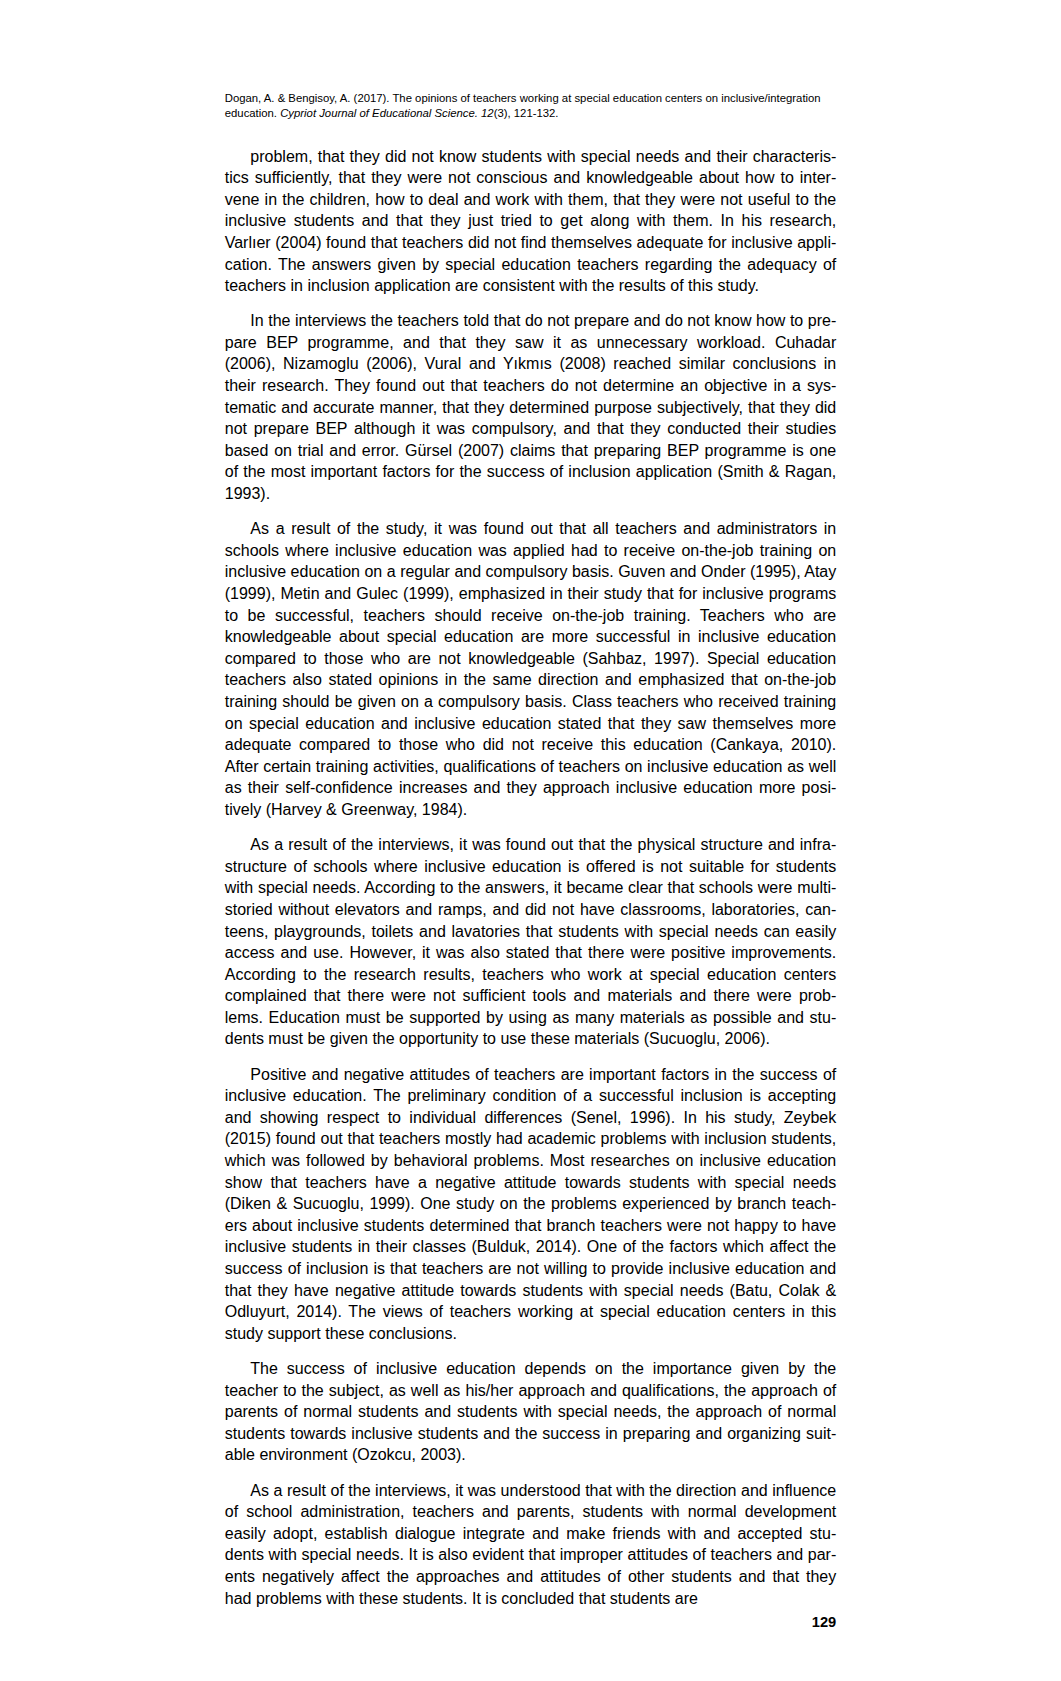Dogan, A. & Bengisoy, A. (2017). The opinions of teachers working at special education centers on inclusive/integration education. Cypriot Journal of Educational Science. 12(3), 121-132.
problem, that they did not know students with special needs and their characteristics sufficiently, that they were not conscious and knowledgeable about how to intervene in the children, how to deal and work with them, that they were not useful to the inclusive students and that they just tried to get along with them. In his research, Varlıer (2004) found that teachers did not find themselves adequate for inclusive application. The answers given by special education teachers regarding the adequacy of teachers in inclusion application are consistent with the results of this study.
In the interviews the teachers told that do not prepare and do not know how to prepare BEP programme, and that they saw it as unnecessary workload. Cuhadar (2006), Nizamoglu (2006), Vural and Yıkmıs (2008) reached similar conclusions in their research. They found out that teachers do not determine an objective in a systematic and accurate manner, that they determined purpose subjectively, that they did not prepare BEP although it was compulsory, and that they conducted their studies based on trial and error. Gürsel (2007) claims that preparing BEP programme is one of the most important factors for the success of inclusion application (Smith & Ragan, 1993).
As a result of the study, it was found out that all teachers and administrators in schools where inclusive education was applied had to receive on-the-job training on inclusive education on a regular and compulsory basis. Guven and Onder (1995), Atay (1999), Metin and Gulec (1999), emphasized in their study that for inclusive programs to be successful, teachers should receive on-the-job training. Teachers who are knowledgeable about special education are more successful in inclusive education compared to those who are not knowledgeable (Sahbaz, 1997). Special education teachers also stated opinions in the same direction and emphasized that on-the-job training should be given on a compulsory basis. Class teachers who received training on special education and inclusive education stated that they saw themselves more adequate compared to those who did not receive this education (Cankaya, 2010). After certain training activities, qualifications of teachers on inclusive education as well as their self-confidence increases and they approach inclusive education more positively (Harvey & Greenway, 1984).
As a result of the interviews, it was found out that the physical structure and infrastructure of schools where inclusive education is offered is not suitable for students with special needs. According to the answers, it became clear that schools were multi-storied without elevators and ramps, and did not have classrooms, laboratories, canteens, playgrounds, toilets and lavatories that students with special needs can easily access and use. However, it was also stated that there were positive improvements. According to the research results, teachers who work at special education centers complained that there were not sufficient tools and materials and there were problems. Education must be supported by using as many materials as possible and students must be given the opportunity to use these materials (Sucuoglu, 2006).
Positive and negative attitudes of teachers are important factors in the success of inclusive education. The preliminary condition of a successful inclusion is accepting and showing respect to individual differences (Senel, 1996). In his study, Zeybek (2015) found out that teachers mostly had academic problems with inclusion students, which was followed by behavioral problems. Most researches on inclusive education show that teachers have a negative attitude towards students with special needs (Diken & Sucuoglu, 1999). One study on the problems experienced by branch teachers about inclusive students determined that branch teachers were not happy to have inclusive students in their classes (Bulduk, 2014). One of the factors which affect the success of inclusion is that teachers are not willing to provide inclusive education and that they have negative attitude towards students with special needs (Batu, Colak & Odluyurt, 2014). The views of teachers working at special education centers in this study support these conclusions.
The success of inclusive education depends on the importance given by the teacher to the subject, as well as his/her approach and qualifications, the approach of parents of normal students and students with special needs, the approach of normal students towards inclusive students and the success in preparing and organizing suitable environment (Ozokcu, 2003).
As a result of the interviews, it was understood that with the direction and influence of school administration, teachers and parents, students with normal development easily adopt, establish dialogue integrate and make friends with and accepted students with special needs. It is also evident that improper attitudes of teachers and parents negatively affect the approaches and attitudes of other students and that they had problems with these students. It is concluded that students are
129